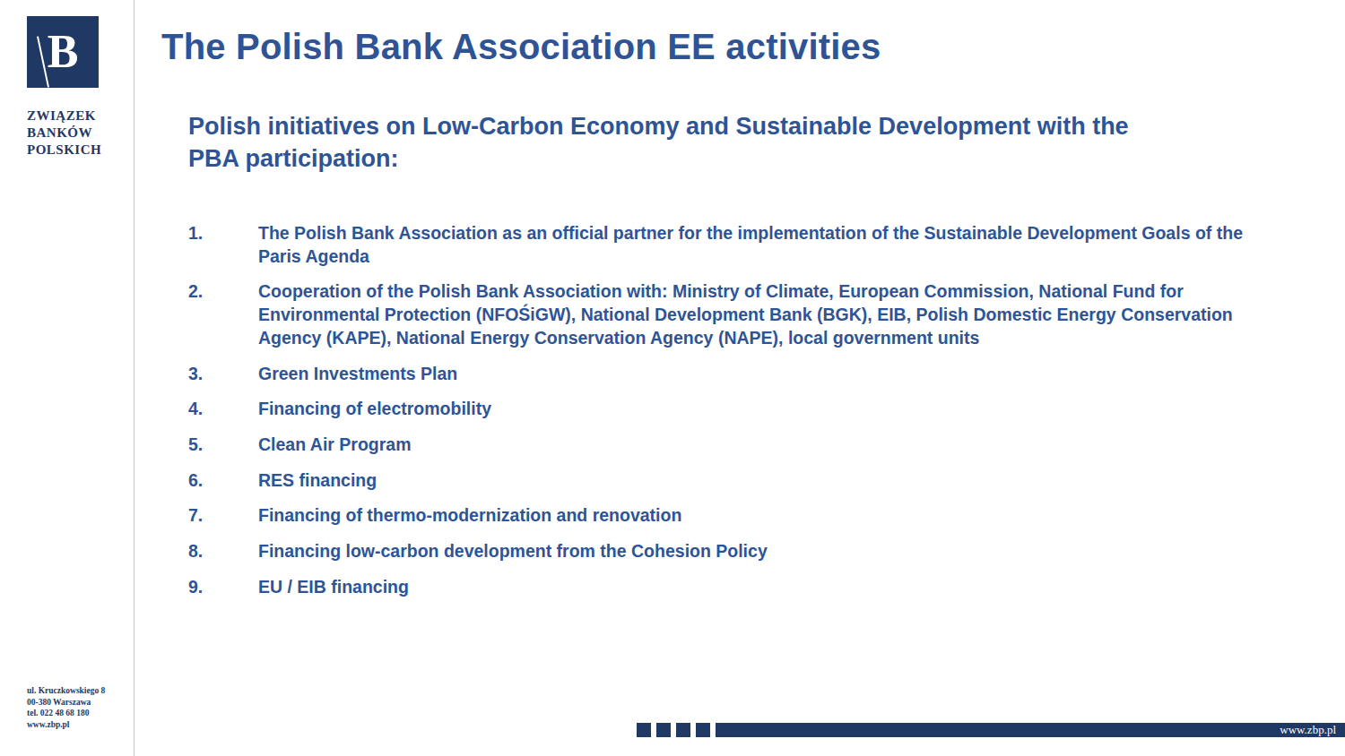B
ZWIĄZEK
BANKÓW
POLSKICH
ul. Kruczkowskiego 8
00-380 Warszawa
tel. 022 48 68 180
www.zbp.pl
The Polish Bank Association EE activities
Polish initiatives on Low-Carbon Economy and Sustainable Development with the PBA participation:
The Polish Bank Association as an official partner for the implementation of the Sustainable Development Goals of the Paris Agenda
Cooperation of the Polish Bank Association with: Ministry of Climate, European Commission, National Fund for Environmental Protection (NFOŚiGW), National Development Bank (BGK), EIB, Polish Domestic Energy Conservation Agency (KAPE), National Energy Conservation Agency (NAPE), local government units
Green Investments Plan
Financing of electromobility
Clean Air Program
RES financing
Financing of thermo-modernization and renovation
Financing low-carbon development from the Cohesion Policy
EU / EIB financing
www.zbp.pl